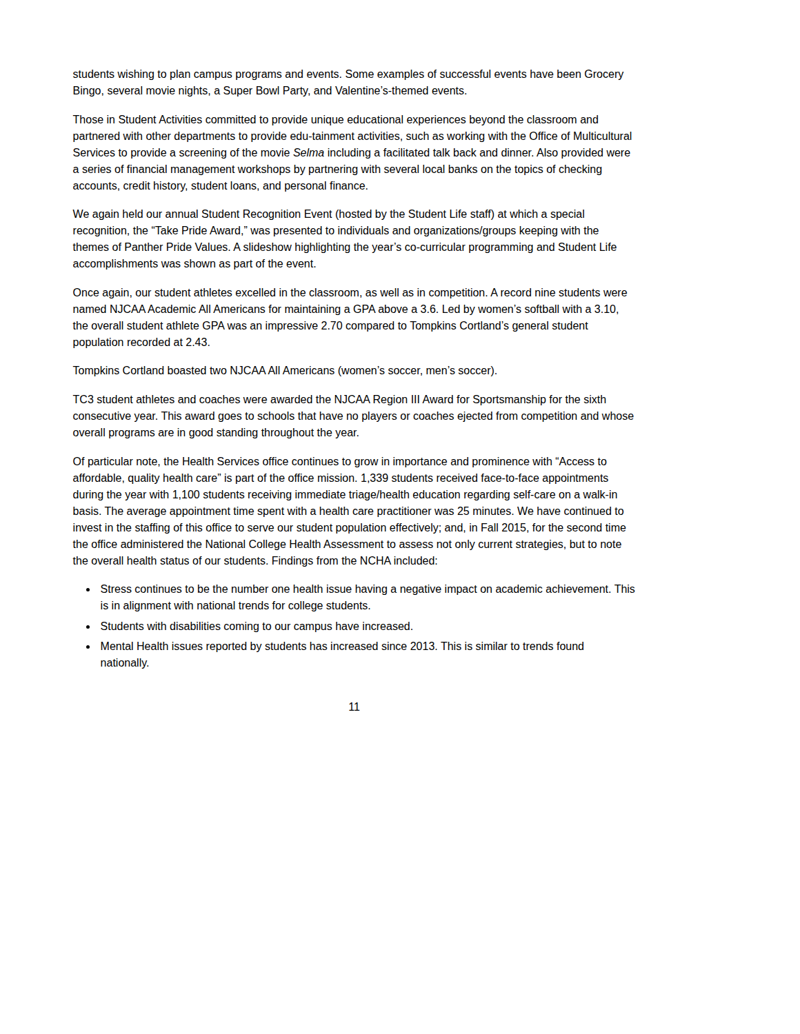students wishing to plan campus programs and events. Some examples of successful events have been Grocery Bingo, several movie nights, a Super Bowl Party, and Valentine’s-themed events.
Those in Student Activities committed to provide unique educational experiences beyond the classroom and partnered with other departments to provide edu-tainment activities, such as working with the Office of Multicultural Services to provide a screening of the movie Selma including a facilitated talk back and dinner. Also provided were a series of financial management workshops by partnering with several local banks on the topics of checking accounts, credit history, student loans, and personal finance.
We again held our annual Student Recognition Event (hosted by the Student Life staff) at which a special recognition, the “Take Pride Award,” was presented to individuals and organizations/groups keeping with the themes of Panther Pride Values. A slideshow highlighting the year’s co-curricular programming and Student Life accomplishments was shown as part of the event.
Once again, our student athletes excelled in the classroom, as well as in competition. A record nine students were named NJCAA Academic All Americans for maintaining a GPA above a 3.6. Led by women’s softball with a 3.10, the overall student athlete GPA was an impressive 2.70 compared to Tompkins Cortland’s general student population recorded at 2.43.
Tompkins Cortland boasted two NJCAA All Americans (women’s soccer, men’s soccer).
TC3 student athletes and coaches were awarded the NJCAA Region III Award for Sportsmanship for the sixth consecutive year. This award goes to schools that have no players or coaches ejected from competition and whose overall programs are in good standing throughout the year.
Of particular note, the Health Services office continues to grow in importance and prominence with “Access to affordable, quality health care” is part of the office mission. 1,339 students received face-to-face appointments during the year with 1,100 students receiving immediate triage/health education regarding self-care on a walk-in basis. The average appointment time spent with a health care practitioner was 25 minutes. We have continued to invest in the staffing of this office to serve our student population effectively; and, in Fall 2015, for the second time the office administered the National College Health Assessment to assess not only current strategies, but to note the overall health status of our students. Findings from the NCHA included:
Stress continues to be the number one health issue having a negative impact on academic achievement. This is in alignment with national trends for college students.
Students with disabilities coming to our campus have increased.
Mental Health issues reported by students has increased since 2013. This is similar to trends found nationally.
11